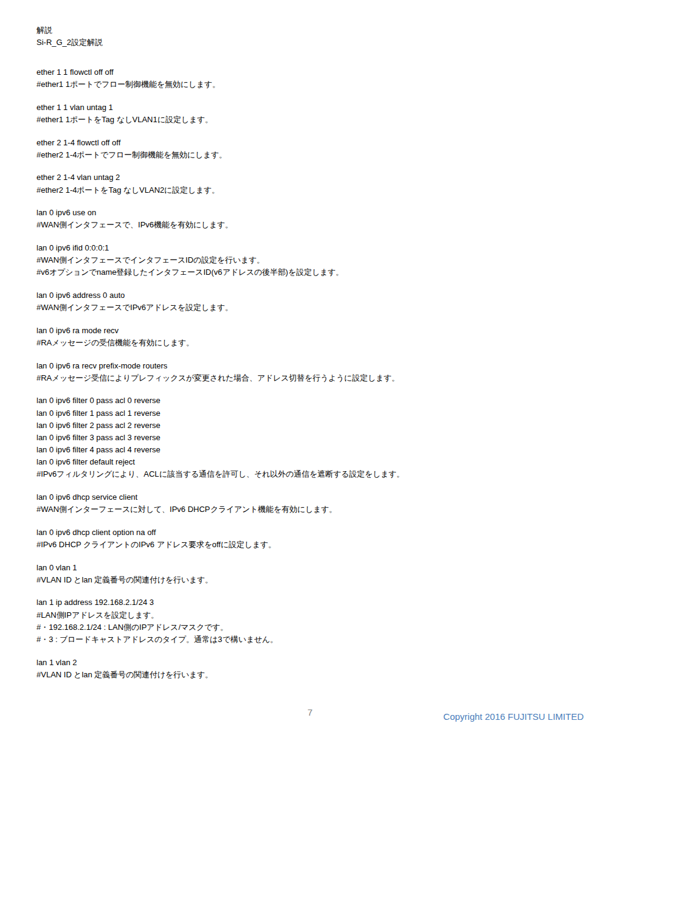解説 Si-R_G_2設定解説
ether 1 1 flowctl off off #ether1 1ポートでフロー制御機能を無効にします。
ether 1 1 vlan untag 1 #ether1 1ポートをTag なしVLAN1に設定します。
ether 2 1-4 flowctl off off #ether2 1-4ポートでフロー制御機能を無効にします。
ether 2 1-4 vlan untag 2 #ether2 1-4ポートをTag なしVLAN2に設定します。
lan 0 ipv6 use on #WAN側インタフェースで、IPv6機能を有効にします。
lan 0 ipv6 ifid 0:0:0:1 #WAN側インタフェースでインタフェースIDの設定を行います。 #v6オプションでname登録したインタフェースID(v6アドレスの後半部)を設定します。
lan 0 ipv6 address 0 auto #WAN側インタフェースでIPv6アドレスを設定します。
lan 0 ipv6 ra mode recv #RAメッセージの受信機能を有効にします。
lan 0 ipv6 ra recv prefix-mode routers #RAメッセージ受信によりプレフィックスが変更された場合、アドレス切替を行うように設定します。
lan 0 ipv6 filter 0 pass acl 0 reverse lan 0 ipv6 filter 1 pass acl 1 reverse lan 0 ipv6 filter 2 pass acl 2 reverse lan 0 ipv6 filter 3 pass acl 3 reverse lan 0 ipv6 filter 4 pass acl 4 reverse lan 0 ipv6 filter default reject #IPv6フィルタリングにより、ACLに該当する通信を許可し、それ以外の通信を遮断する設定をします。
lan 0 ipv6 dhcp service client #WAN側インターフェースに対して、IPv6 DHCPクライアント機能を有効にします。
lan 0 ipv6 dhcp client option na off #IPv6 DHCP クライアントのIPv6 アドレス要求をoffに設定します。
lan 0 vlan 1 #VLAN ID とlan 定義番号の関連付けを行います。
lan 1 ip address 192.168.2.1/24 3 #LAN側IPアドレスを設定します。 #・192.168.2.1/24 : LAN側のIPアドレス/マスクです。 #・3 : ブロードキャストアドレスのタイプ。通常は3で構いません。
lan 1 vlan 2 #VLAN ID とlan 定義番号の関連付けを行います。
7 Copyright 2016 FUJITSU LIMITED